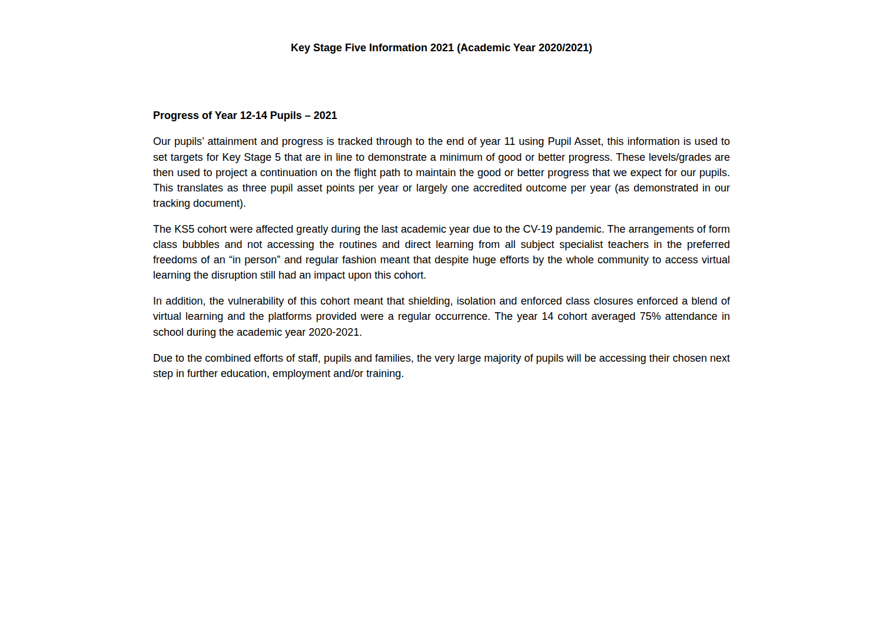Key Stage Five Information 2021 (Academic Year 2020/2021)
Progress of Year 12-14 Pupils – 2021
Our pupils’ attainment and progress is tracked through to the end of year 11 using Pupil Asset, this information is used to set targets for Key Stage 5 that are in line to demonstrate a minimum of good or better progress. These levels/grades are then used to project a continuation on the flight path to maintain the good or better progress that we expect for our pupils. This translates as three pupil asset points per year or largely one accredited outcome per year (as demonstrated in our tracking document).
The KS5 cohort were affected greatly during the last academic year due to the CV-19 pandemic. The arrangements of form class bubbles and not accessing the routines and direct learning from all subject specialist teachers in the preferred freedoms of an “in person” and regular fashion meant that despite huge efforts by the whole community to access virtual learning the disruption still had an impact upon this cohort.
In addition, the vulnerability of this cohort meant that shielding, isolation and enforced class closures enforced a blend of virtual learning and the platforms provided were a regular occurrence. The year 14 cohort averaged 75% attendance in school during the academic year 2020-2021.
Due to the combined efforts of staff, pupils and families, the very large majority of pupils will be accessing their chosen next step in further education, employment and/or training.